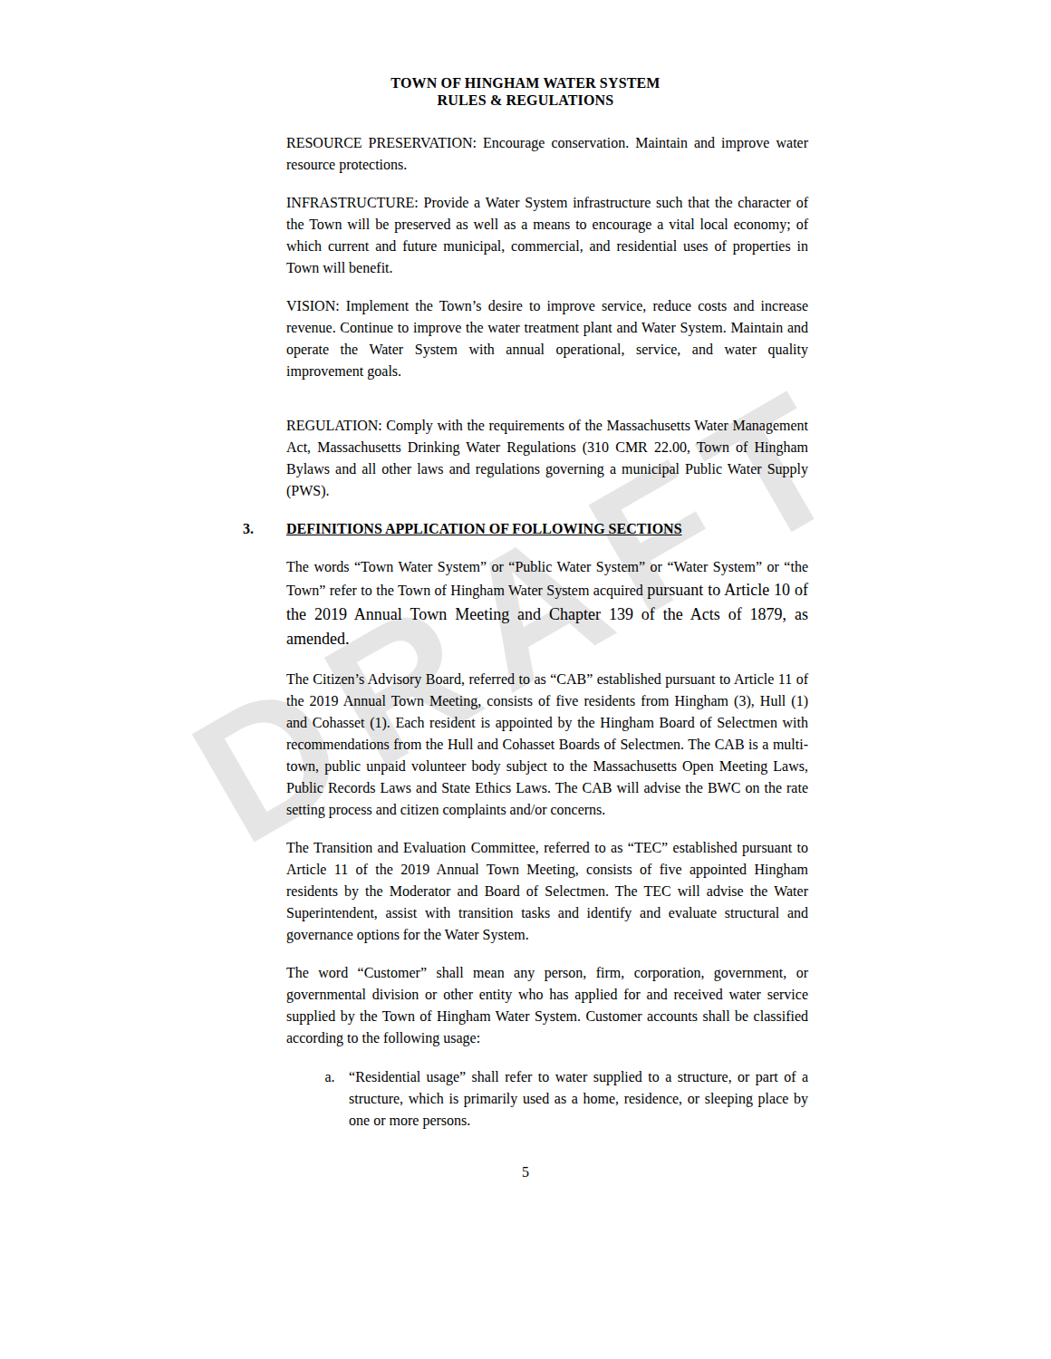DRAFT
TOWN OF HINGHAM WATER SYSTEM
RULES & REGULATIONS
RESOURCE PRESERVATION: Encourage conservation. Maintain and improve water resource protections.
INFRASTRUCTURE: Provide a Water System infrastructure such that the character of the Town will be preserved as well as a means to encourage a vital local economy; of which current and future municipal, commercial, and residential uses of properties in Town will benefit.
VISION: Implement the Town’s desire to improve service, reduce costs and increase revenue. Continue to improve the water treatment plant and Water System. Maintain and operate the Water System with annual operational, service, and water quality improvement goals.
REGULATION: Comply with the requirements of the Massachusetts Water Management Act, Massachusetts Drinking Water Regulations (310 CMR 22.00, Town of Hingham Bylaws and all other laws and regulations governing a municipal Public Water Supply (PWS).
3.
DEFINITIONS APPLICATION OF FOLLOWING SECTIONS
The words “Town Water System” or “Public Water System” or “Water System” or “the Town” refer to the Town of Hingham Water System acquired pursuant to Article 10 of the 2019 Annual Town Meeting and Chapter 139 of the Acts of 1879, as amended.
The Citizen’s Advisory Board, referred to as “CAB” established pursuant to Article 11 of the 2019 Annual Town Meeting, consists of five residents from Hingham (3), Hull (1) and Cohasset (1). Each resident is appointed by the Hingham Board of Selectmen with recommendations from the Hull and Cohasset Boards of Selectmen. The CAB is a multi-town, public unpaid volunteer body subject to the Massachusetts Open Meeting Laws, Public Records Laws and State Ethics Laws. The CAB will advise the BWC on the rate setting process and citizen complaints and/or concerns.
The Transition and Evaluation Committee, referred to as “TEC” established pursuant to Article 11 of the 2019 Annual Town Meeting, consists of five appointed Hingham residents by the Moderator and Board of Selectmen. The TEC will advise the Water Superintendent, assist with transition tasks and identify and evaluate structural and governance options for the Water System.
The word “Customer” shall mean any person, firm, corporation, government, or governmental division or other entity who has applied for and received water service supplied by the Town of Hingham Water System. Customer accounts shall be classified according to the following usage:
“Residential usage” shall refer to water supplied to a structure, or part of a structure, which is primarily used as a home, residence, or sleeping place by one or more persons.
5